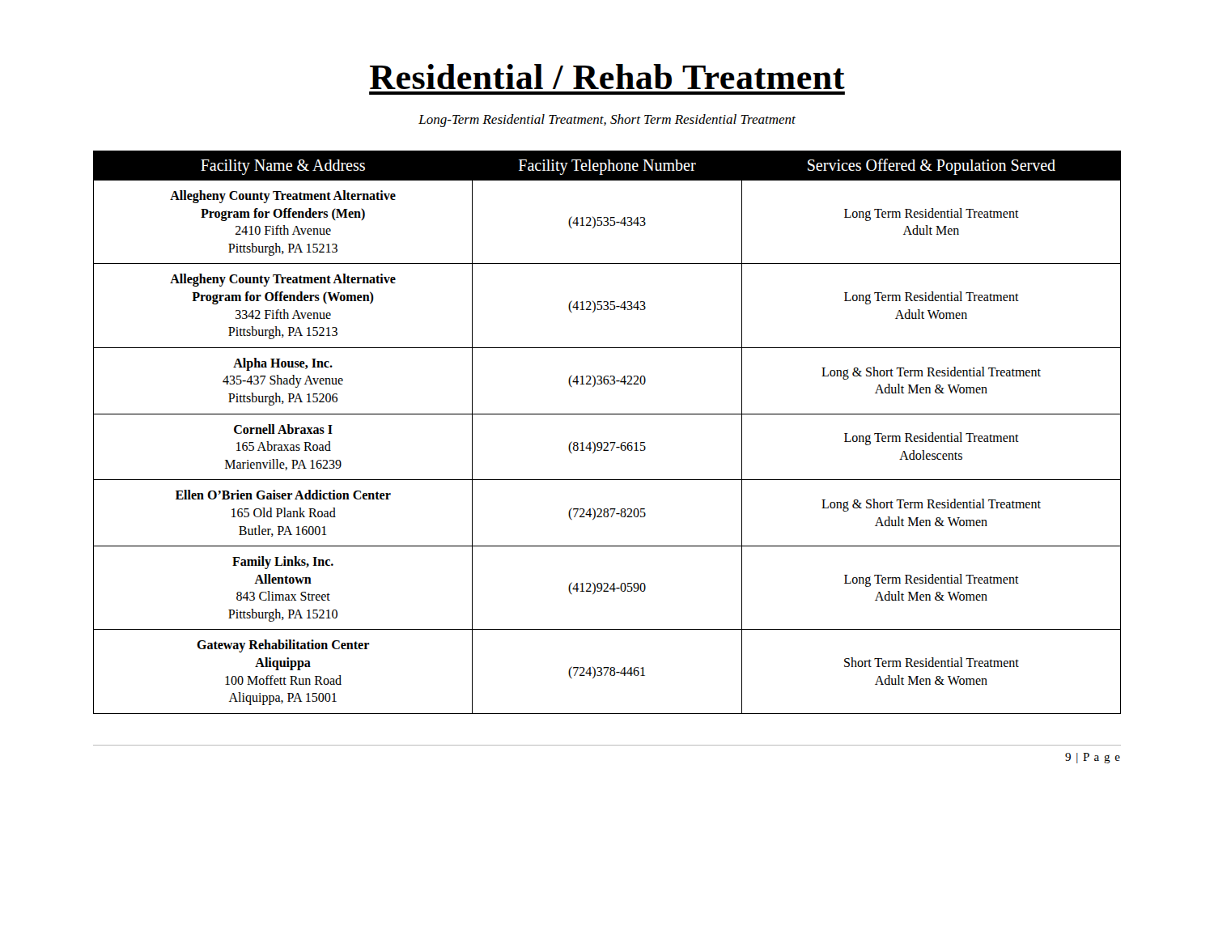Residential / Rehab Treatment
Long-Term Residential Treatment, Short Term Residential Treatment
| Facility Name & Address | Facility Telephone Number | Services Offered & Population Served |
| --- | --- | --- |
| Allegheny County Treatment Alternative Program for Offenders (Men) 2410 Fifth Avenue Pittsburgh, PA 15213 | (412)535-4343 | Long Term Residential Treatment Adult Men |
| Allegheny County Treatment Alternative Program for Offenders (Women) 3342 Fifth Avenue Pittsburgh, PA 15213 | (412)535-4343 | Long Term Residential Treatment Adult Women |
| Alpha House, Inc. 435-437 Shady Avenue Pittsburgh, PA 15206 | (412)363-4220 | Long & Short Term Residential Treatment Adult Men & Women |
| Cornell Abraxas I 165 Abraxas Road Marienville, PA 16239 | (814)927-6615 | Long Term Residential Treatment Adolescents |
| Ellen O’Brien Gaiser Addiction Center 165 Old Plank Road Butler, PA 16001 | (724)287-8205 | Long & Short Term Residential Treatment Adult Men & Women |
| Family Links, Inc. Allentown 843 Climax Street Pittsburgh, PA 15210 | (412)924-0590 | Long Term Residential Treatment Adult Men & Women |
| Gateway Rehabilitation Center Aliquippa 100 Moffett Run Road Aliquippa, PA 15001 | (724)378-4461 | Short Term Residential Treatment Adult Men & Women |
9 | P a g e